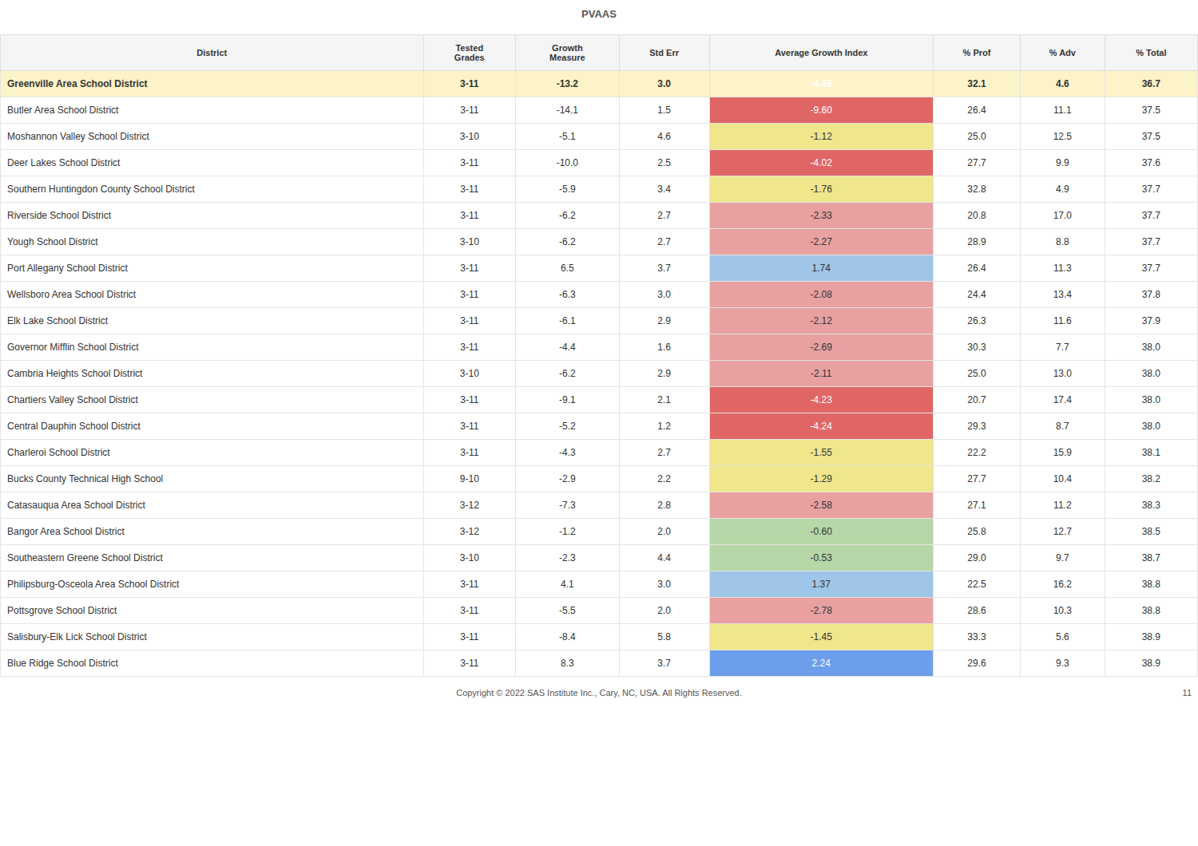PVAAS
| District | Tested Grades | Growth Measure | Std Err | Average Growth Index | % Prof | % Adv | % Total |
| --- | --- | --- | --- | --- | --- | --- | --- |
| Greenville Area School District | 3-11 | -13.2 | 3.0 | -4.45 | 32.1 | 4.6 | 36.7 |
| Butler Area School District | 3-11 | -14.1 | 1.5 | -9.60 | 26.4 | 11.1 | 37.5 |
| Moshannon Valley School District | 3-10 | -5.1 | 4.6 | -1.12 | 25.0 | 12.5 | 37.5 |
| Deer Lakes School District | 3-11 | -10.0 | 2.5 | -4.02 | 27.7 | 9.9 | 37.6 |
| Southern Huntingdon County School District | 3-11 | -5.9 | 3.4 | -1.76 | 32.8 | 4.9 | 37.7 |
| Riverside School District | 3-11 | -6.2 | 2.7 | -2.33 | 20.8 | 17.0 | 37.7 |
| Yough School District | 3-10 | -6.2 | 2.7 | -2.27 | 28.9 | 8.8 | 37.7 |
| Port Allegany School District | 3-11 | 6.5 | 3.7 | 1.74 | 26.4 | 11.3 | 37.7 |
| Wellsboro Area School District | 3-11 | -6.3 | 3.0 | -2.08 | 24.4 | 13.4 | 37.8 |
| Elk Lake School District | 3-11 | -6.1 | 2.9 | -2.12 | 26.3 | 11.6 | 37.9 |
| Governor Mifflin School District | 3-11 | -4.4 | 1.6 | -2.69 | 30.3 | 7.7 | 38.0 |
| Cambria Heights School District | 3-10 | -6.2 | 2.9 | -2.11 | 25.0 | 13.0 | 38.0 |
| Chartiers Valley School District | 3-11 | -9.1 | 2.1 | -4.23 | 20.7 | 17.4 | 38.0 |
| Central Dauphin School District | 3-11 | -5.2 | 1.2 | -4.24 | 29.3 | 8.7 | 38.0 |
| Charleroi School District | 3-11 | -4.3 | 2.7 | -1.55 | 22.2 | 15.9 | 38.1 |
| Bucks County Technical High School | 9-10 | -2.9 | 2.2 | -1.29 | 27.7 | 10.4 | 38.2 |
| Catasauqua Area School District | 3-12 | -7.3 | 2.8 | -2.58 | 27.1 | 11.2 | 38.3 |
| Bangor Area School District | 3-12 | -1.2 | 2.0 | -0.60 | 25.8 | 12.7 | 38.5 |
| Southeastern Greene School District | 3-10 | -2.3 | 4.4 | -0.53 | 29.0 | 9.7 | 38.7 |
| Philipsburg-Osceola Area School District | 3-11 | 4.1 | 3.0 | 1.37 | 22.5 | 16.2 | 38.8 |
| Pottsgrove School District | 3-11 | -5.5 | 2.0 | -2.78 | 28.6 | 10.3 | 38.8 |
| Salisbury-Elk Lick School District | 3-11 | -8.4 | 5.8 | -1.45 | 33.3 | 5.6 | 38.9 |
| Blue Ridge School District | 3-11 | 8.3 | 3.7 | 2.24 | 29.6 | 9.3 | 38.9 |
Copyright © 2022 SAS Institute Inc., Cary, NC, USA. All Rights Reserved. 11